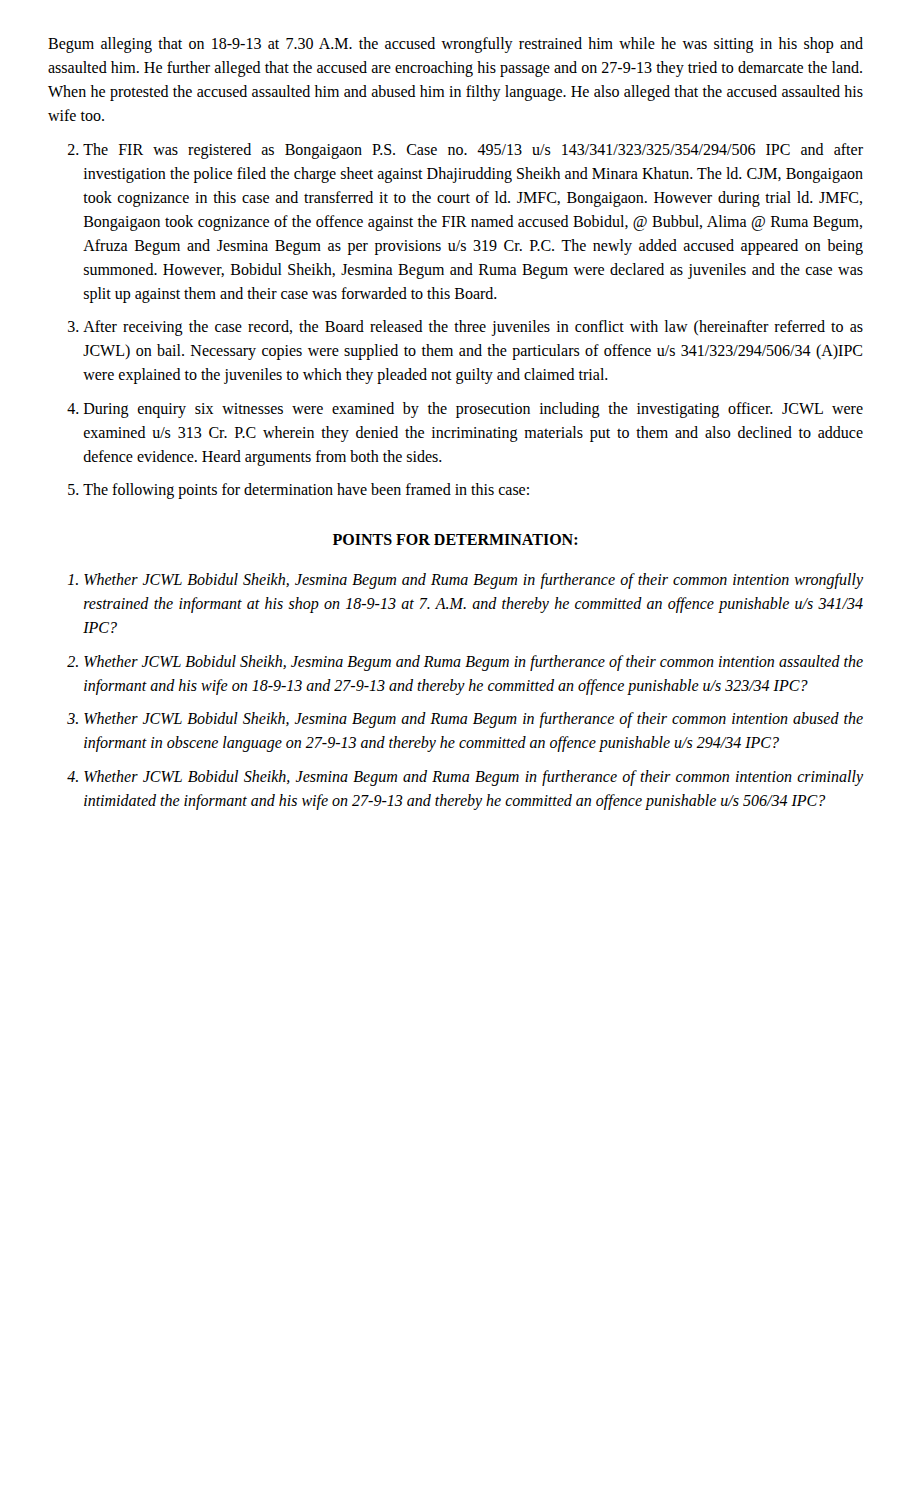Begum alleging that on 18-9-13 at 7.30 A.M. the accused wrongfully restrained him while he was sitting in his shop and assaulted him. He further alleged that the accused are encroaching his passage and on 27-9-13 they tried to demarcate the land. When he protested the accused assaulted him and abused him in filthy language. He also alleged that the accused assaulted his wife too.
The FIR was registered as Bongaigaon P.S. Case no. 495/13 u/s 143/341/323/325/354/294/506 IPC and after investigation the police filed the charge sheet against Dhajirudding Sheikh and Minara Khatun. The ld. CJM, Bongaigaon took cognizance in this case and transferred it to the court of ld. JMFC, Bongaigaon. However during trial ld. JMFC, Bongaigaon took cognizance of the offence against the FIR named accused Bobidul, @ Bubbul, Alima @ Ruma Begum, Afruza Begum and Jesmina Begum as per provisions u/s 319 Cr. P.C. The newly added accused appeared on being summoned. However, Bobidul Sheikh, Jesmina Begum and Ruma Begum were declared as juveniles and the case was split up against them and their case was forwarded to this Board.
After receiving the case record, the Board released the three juveniles in conflict with law (hereinafter referred to as JCWL) on bail. Necessary copies were supplied to them and the particulars of offence u/s 341/323/294/506/34 (A)IPC were explained to the juveniles to which they pleaded not guilty and claimed trial.
During enquiry six witnesses were examined by the prosecution including the investigating officer. JCWL were examined u/s 313 Cr. P.C wherein they denied the incriminating materials put to them and also declined to adduce defence evidence. Heard arguments from both the sides.
The following points for determination have been framed in this case:
POINTS FOR DETERMINATION:
Whether JCWL Bobidul Sheikh, Jesmina Begum and Ruma Begum in furtherance of their common intention wrongfully restrained the informant at his shop on 18-9-13 at 7. A.M. and thereby he committed an offence punishable u/s 341/34 IPC?
Whether JCWL Bobidul Sheikh, Jesmina Begum and Ruma Begum in furtherance of their common intention assaulted the informant and his wife on 18-9-13 and 27-9-13 and thereby he committed an offence punishable u/s 323/34 IPC?
Whether JCWL Bobidul Sheikh, Jesmina Begum and Ruma Begum in furtherance of their common intention abused the informant in obscene language on 27-9-13 and thereby he committed an offence punishable u/s 294/34 IPC?
Whether JCWL Bobidul Sheikh, Jesmina Begum and Ruma Begum in furtherance of their common intention criminally intimidated the informant and his wife on 27-9-13 and thereby he committed an offence punishable u/s 506/34 IPC?